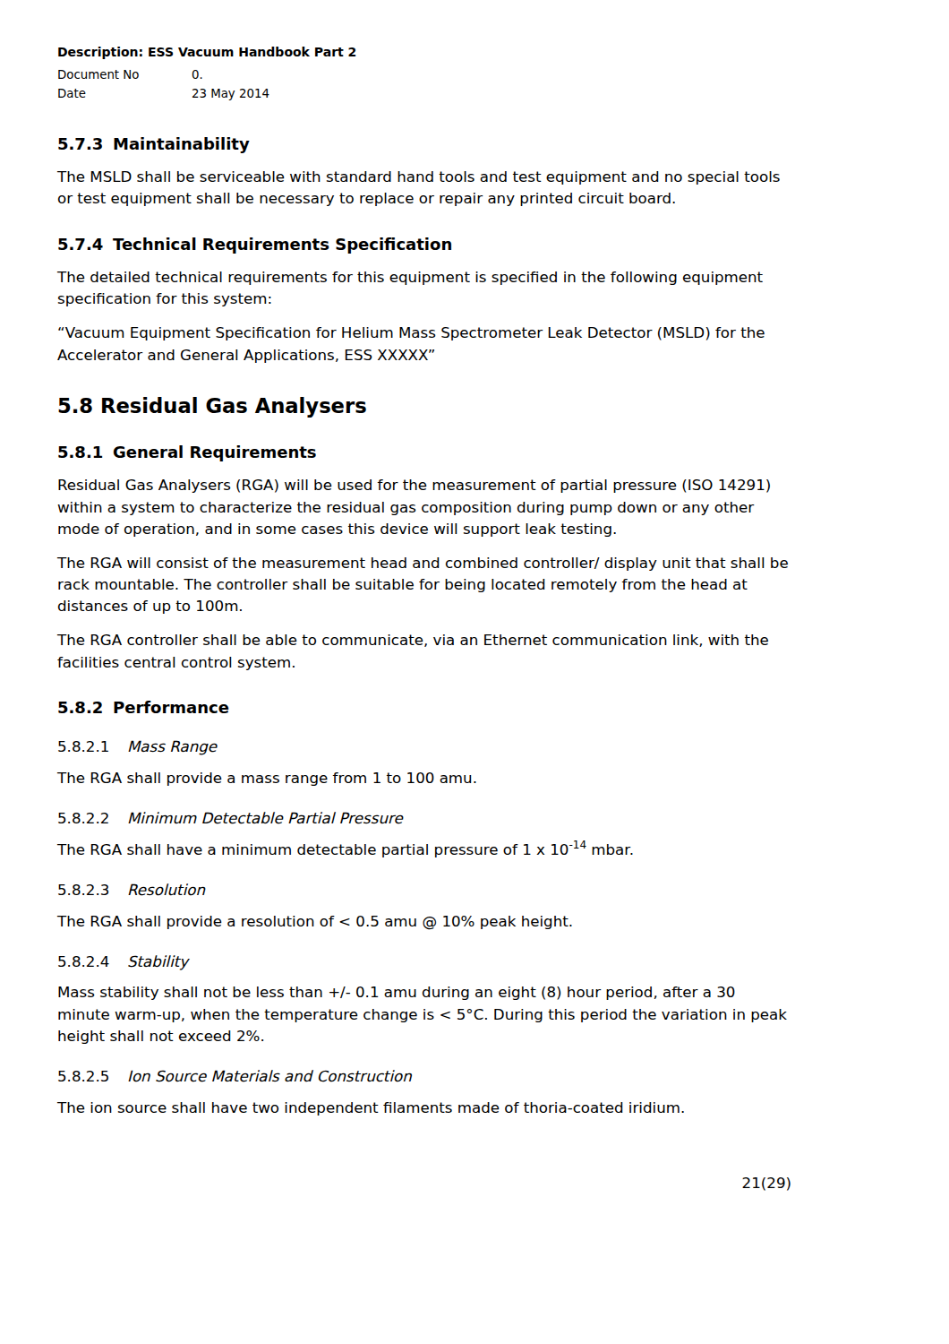Description: ESS Vacuum Handbook Part 2
| Document No | 0. |
| Date | 23 May 2014 |
5.7.3 Maintainability
The MSLD shall be serviceable with standard hand tools and test equipment and no special tools or test equipment shall be necessary to replace or repair any printed circuit board.
5.7.4 Technical Requirements Specification
The detailed technical requirements for this equipment is specified in the following equipment specification for this system:
“Vacuum Equipment Specification for Helium Mass Spectrometer Leak Detector (MSLD) for the Accelerator and General Applications, ESS XXXXX”
5.8 Residual Gas Analysers
5.8.1 General Requirements
Residual Gas Analysers (RGA) will be used for the measurement of partial pressure (ISO 14291) within a system to characterize the residual gas composition during pump down or any other mode of operation, and in some cases this device will support leak testing.
The RGA will consist of the measurement head and combined controller/ display unit that shall be rack mountable. The controller shall be suitable for being located remotely from the head at distances of up to 100m.
The RGA controller shall be able to communicate, via an Ethernet communication link, with the facilities central control system.
5.8.2 Performance
5.8.2.1 Mass Range
The RGA shall provide a mass range from 1 to 100 amu.
5.8.2.2 Minimum Detectable Partial Pressure
The RGA shall have a minimum detectable partial pressure of 1 x 10-14 mbar.
5.8.2.3 Resolution
The RGA shall provide a resolution of < 0.5 amu @ 10% peak height.
5.8.2.4 Stability
Mass stability shall not be less than +/- 0.1 amu during an eight (8) hour period, after a 30 minute warm-up, when the temperature change is < 5°C. During this period the variation in peak height shall not exceed 2%.
5.8.2.5 Ion Source Materials and Construction
The ion source shall have two independent filaments made of thoria-coated iridium.
21(29)